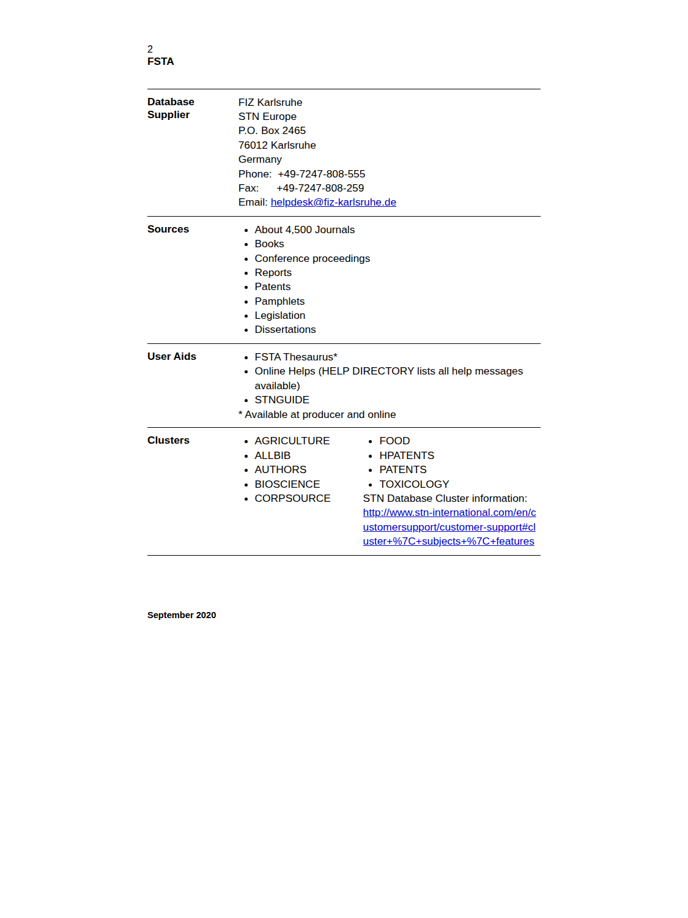2
FSTA
| Database Supplier | FIZ Karlsruhe STN Europe P.O. Box 2465 76012 Karlsruhe Germany Phone: +49-7247-808-555 Fax: +49-7247-808-259 Email: helpdesk@fiz-karlsruhe.de |
| Sources | About 4,500 Journals Books Conference proceedings Reports Patents Pamphlets Legislation Dissertations |
| User Aids | FSTA Thesaurus* Online Helps (HELP DIRECTORY lists all help messages available) STNGUIDE * Available at producer and online |
| Clusters | AGRICULTURE ALLBIB AUTHORS BIOSCIENCE CORPSOURCE FOOD HPATENTS PATENTS TOXICOLOGY STN Database Cluster information: http://www.stn-international.com/en/customersupport/customer-support#cluster+%7C+subjects+%7C+features |
September 2020